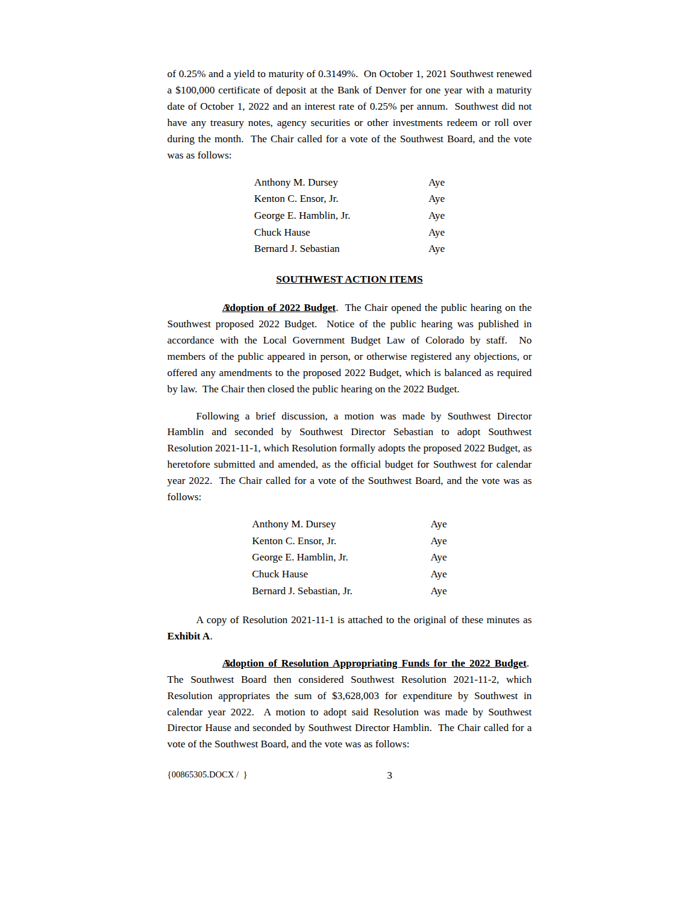of 0.25% and a yield to maturity of 0.3149%. On October 1, 2021 Southwest renewed a $100,000 certificate of deposit at the Bank of Denver for one year with a maturity date of October 1, 2022 and an interest rate of 0.25% per annum. Southwest did not have any treasury notes, agency securities or other investments redeem or roll over during the month. The Chair called for a vote of the Southwest Board, and the vote was as follows:
| Anthony M. Dursey | Aye |
| Kenton C. Ensor, Jr. | Aye |
| George E. Hamblin, Jr. | Aye |
| Chuck Hause | Aye |
| Bernard J. Sebastian | Aye |
SOUTHWEST ACTION ITEMS
2. Adoption of 2022 Budget. The Chair opened the public hearing on the Southwest proposed 2022 Budget. Notice of the public hearing was published in accordance with the Local Government Budget Law of Colorado by staff. No members of the public appeared in person, or otherwise registered any objections, or offered any amendments to the proposed 2022 Budget, which is balanced as required by law. The Chair then closed the public hearing on the 2022 Budget.
Following a brief discussion, a motion was made by Southwest Director Hamblin and seconded by Southwest Director Sebastian to adopt Southwest Resolution 2021-11-1, which Resolution formally adopts the proposed 2022 Budget, as heretofore submitted and amended, as the official budget for Southwest for calendar year 2022. The Chair called for a vote of the Southwest Board, and the vote was as follows:
| Anthony M. Dursey | Aye |
| Kenton C. Ensor, Jr. | Aye |
| George E. Hamblin, Jr. | Aye |
| Chuck Hause | Aye |
| Bernard J. Sebastian, Jr. | Aye |
A copy of Resolution 2021-11-1 is attached to the original of these minutes as Exhibit A.
3. Adoption of Resolution Appropriating Funds for the 2022 Budget. The Southwest Board then considered Southwest Resolution 2021-11-2, which Resolution appropriates the sum of $3,628,003 for expenditure by Southwest in calendar year 2022. A motion to adopt said Resolution was made by Southwest Director Hause and seconded by Southwest Director Hamblin. The Chair called for a vote of the Southwest Board, and the vote was as follows:
{00865305.DOCX / }
3